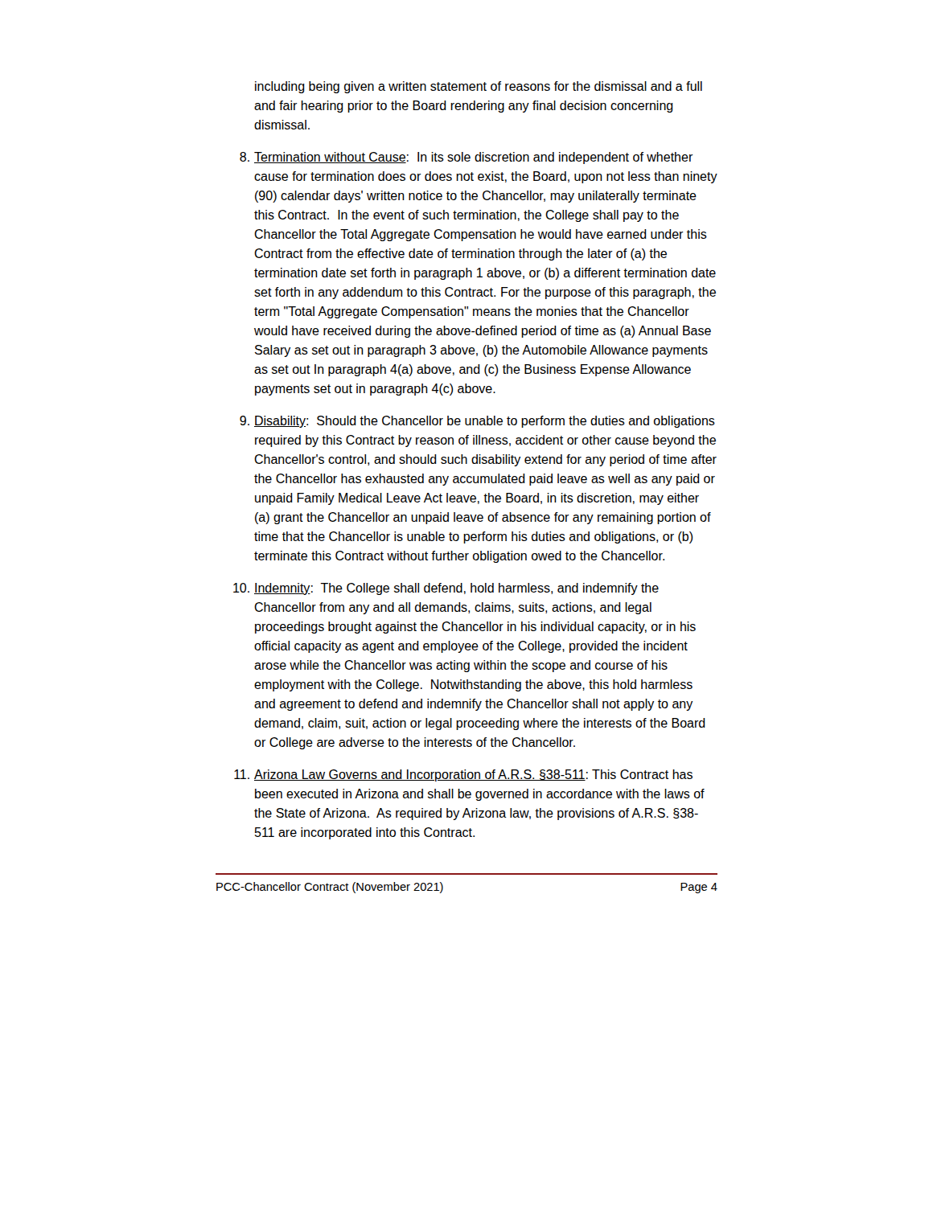including being given a written statement of reasons for the dismissal and a full and fair hearing prior to the Board rendering any final decision concerning dismissal.
Termination without Cause: In its sole discretion and independent of whether cause for termination does or does not exist, the Board, upon not less than ninety (90) calendar days' written notice to the Chancellor, may unilaterally terminate this Contract. In the event of such termination, the College shall pay to the Chancellor the Total Aggregate Compensation he would have earned under this Contract from the effective date of termination through the later of (a) the termination date set forth in paragraph 1 above, or (b) a different termination date set forth in any addendum to this Contract. For the purpose of this paragraph, the term "Total Aggregate Compensation" means the monies that the Chancellor would have received during the above-defined period of time as (a) Annual Base Salary as set out in paragraph 3 above, (b) the Automobile Allowance payments as set out In paragraph 4(a) above, and (c) the Business Expense Allowance payments set out in paragraph 4(c) above.
Disability: Should the Chancellor be unable to perform the duties and obligations required by this Contract by reason of illness, accident or other cause beyond the Chancellor's control, and should such disability extend for any period of time after the Chancellor has exhausted any accumulated paid leave as well as any paid or unpaid Family Medical Leave Act leave, the Board, in its discretion, may either (a) grant the Chancellor an unpaid leave of absence for any remaining portion of time that the Chancellor is unable to perform his duties and obligations, or (b) terminate this Contract without further obligation owed to the Chancellor.
Indemnity: The College shall defend, hold harmless, and indemnify the Chancellor from any and all demands, claims, suits, actions, and legal proceedings brought against the Chancellor in his individual capacity, or in his official capacity as agent and employee of the College, provided the incident arose while the Chancellor was acting within the scope and course of his employment with the College. Notwithstanding the above, this hold harmless and agreement to defend and indemnify the Chancellor shall not apply to any demand, claim, suit, action or legal proceeding where the interests of the Board or College are adverse to the interests of the Chancellor.
Arizona Law Governs and Incorporation of A.R.S. §38-511: This Contract has been executed in Arizona and shall be governed in accordance with the laws of the State of Arizona. As required by Arizona law, the provisions of A.R.S. §38-511 are incorporated into this Contract.
PCC-Chancellor Contract (November 2021) Page 4